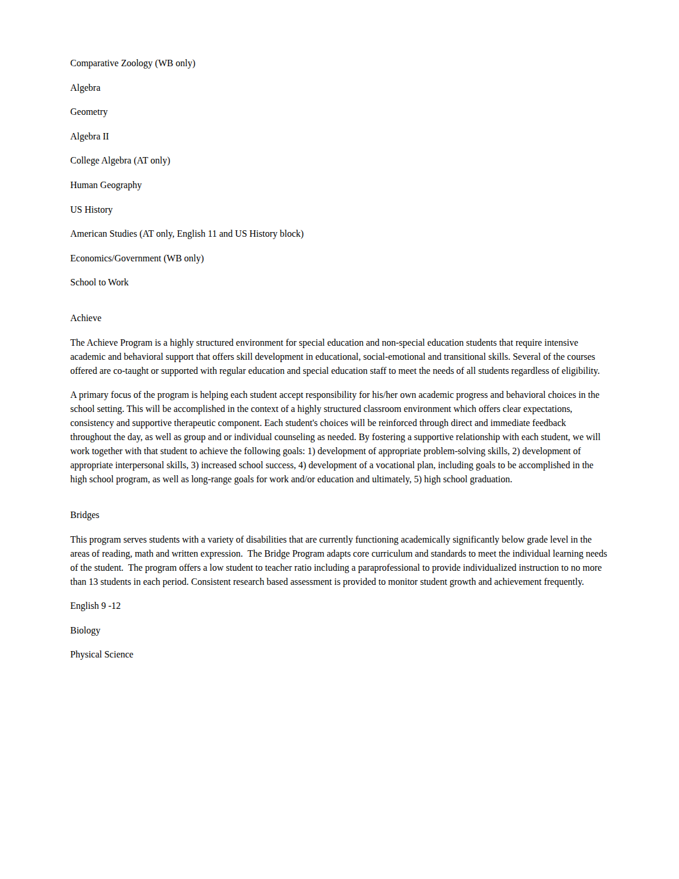Comparative Zoology (WB only)
Algebra
Geometry
Algebra II
College Algebra (AT only)
Human Geography
US History
American Studies (AT only, English 11 and US History block)
Economics/Government (WB only)
School to Work
Achieve
The Achieve Program is a highly structured environment for special education and non-special education students that require intensive academic and behavioral support that offers skill development in educational, social-emotional and transitional skills. Several of the courses offered are co-taught or supported with regular education and special education staff to meet the needs of all students regardless of eligibility.
A primary focus of the program is helping each student accept responsibility for his/her own academic progress and behavioral choices in the school setting. This will be accomplished in the context of a highly structured classroom environment which offers clear expectations, consistency and supportive therapeutic component. Each student's choices will be reinforced through direct and immediate feedback throughout the day, as well as group and or individual counseling as needed. By fostering a supportive relationship with each student, we will work together with that student to achieve the following goals: 1) development of appropriate problem-solving skills, 2) development of appropriate interpersonal skills, 3) increased school success, 4) development of a vocational plan, including goals to be accomplished in the high school program, as well as long-range goals for work and/or education and ultimately, 5) high school graduation.
Bridges
This program serves students with a variety of disabilities that are currently functioning academically significantly below grade level in the areas of reading, math and written expression. The Bridge Program adapts core curriculum and standards to meet the individual learning needs of the student. The program offers a low student to teacher ratio including a paraprofessional to provide individualized instruction to no more than 13 students in each period. Consistent research based assessment is provided to monitor student growth and achievement frequently.
English 9 -12
Biology
Physical Science